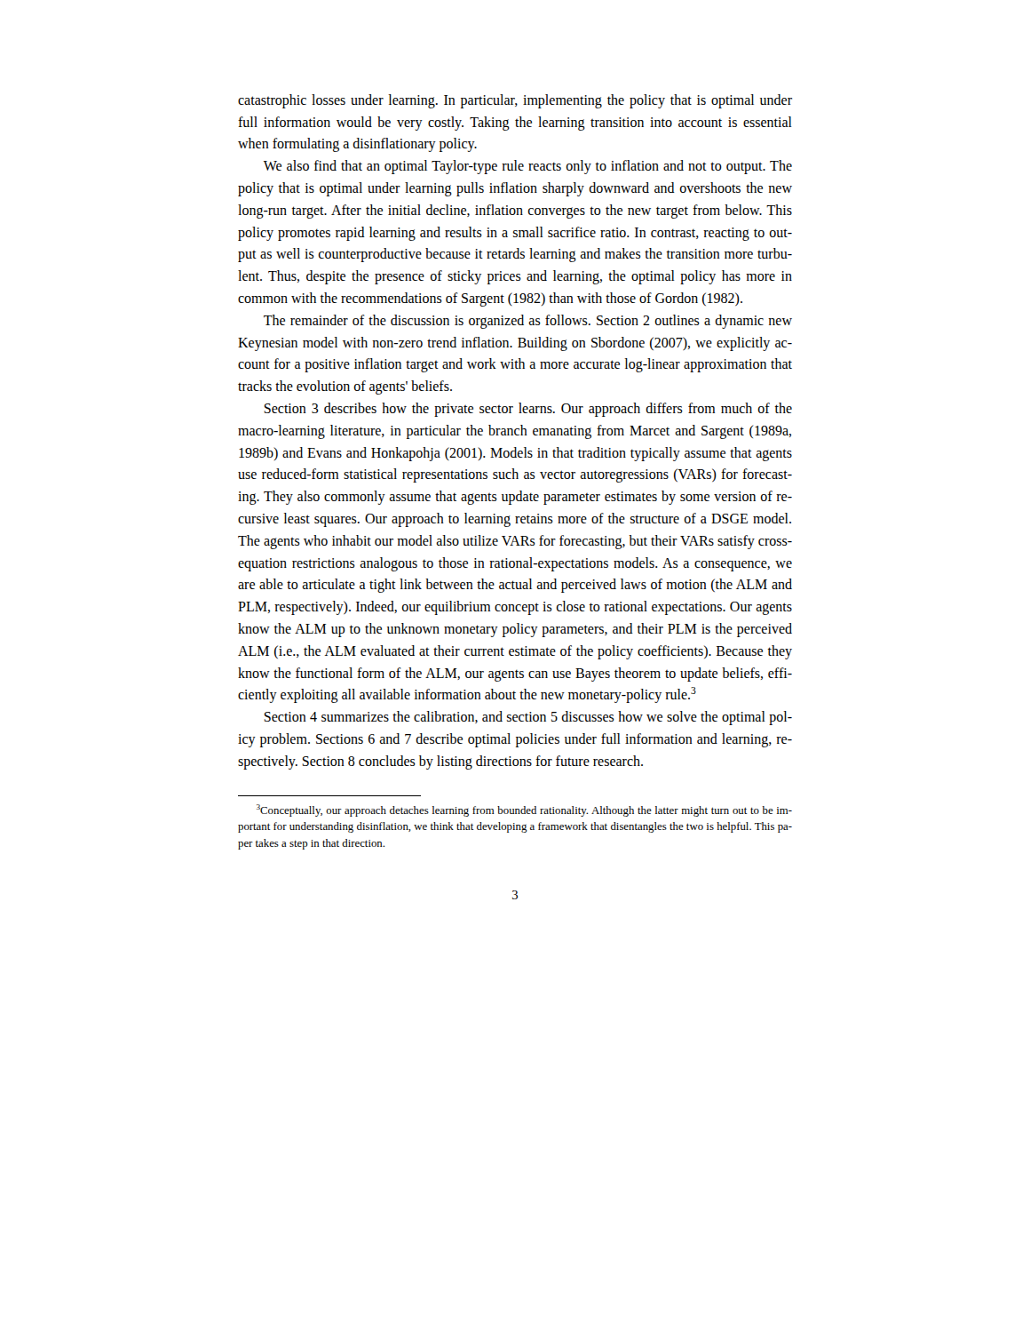catastrophic losses under learning. In particular, implementing the policy that is optimal under full information would be very costly. Taking the learning transition into account is essential when formulating a disinflationary policy.
We also find that an optimal Taylor-type rule reacts only to inflation and not to output. The policy that is optimal under learning pulls inflation sharply downward and overshoots the new long-run target. After the initial decline, inflation converges to the new target from below. This policy promotes rapid learning and results in a small sacrifice ratio. In contrast, reacting to output as well is counterproductive because it retards learning and makes the transition more turbulent. Thus, despite the presence of sticky prices and learning, the optimal policy has more in common with the recommendations of Sargent (1982) than with those of Gordon (1982).
The remainder of the discussion is organized as follows. Section 2 outlines a dynamic new Keynesian model with non-zero trend inflation. Building on Sbordone (2007), we explicitly account for a positive inflation target and work with a more accurate log-linear approximation that tracks the evolution of agents' beliefs.
Section 3 describes how the private sector learns. Our approach differs from much of the macro-learning literature, in particular the branch emanating from Marcet and Sargent (1989a, 1989b) and Evans and Honkapohja (2001). Models in that tradition typically assume that agents use reduced-form statistical representations such as vector autoregressions (VARs) for forecasting. They also commonly assume that agents update parameter estimates by some version of recursive least squares. Our approach to learning retains more of the structure of a DSGE model. The agents who inhabit our model also utilize VARs for forecasting, but their VARs satisfy cross-equation restrictions analogous to those in rational-expectations models. As a consequence, we are able to articulate a tight link between the actual and perceived laws of motion (the ALM and PLM, respectively). Indeed, our equilibrium concept is close to rational expectations. Our agents know the ALM up to the unknown monetary policy parameters, and their PLM is the perceived ALM (i.e., the ALM evaluated at their current estimate of the policy coefficients). Because they know the functional form of the ALM, our agents can use Bayes theorem to update beliefs, efficiently exploiting all available information about the new monetary-policy rule.3
Section 4 summarizes the calibration, and section 5 discusses how we solve the optimal policy problem. Sections 6 and 7 describe optimal policies under full information and learning, respectively. Section 8 concludes by listing directions for future research.
3Conceptually, our approach detaches learning from bounded rationality. Although the latter might turn out to be important for understanding disinflation, we think that developing a framework that disentangles the two is helpful. This paper takes a step in that direction.
3